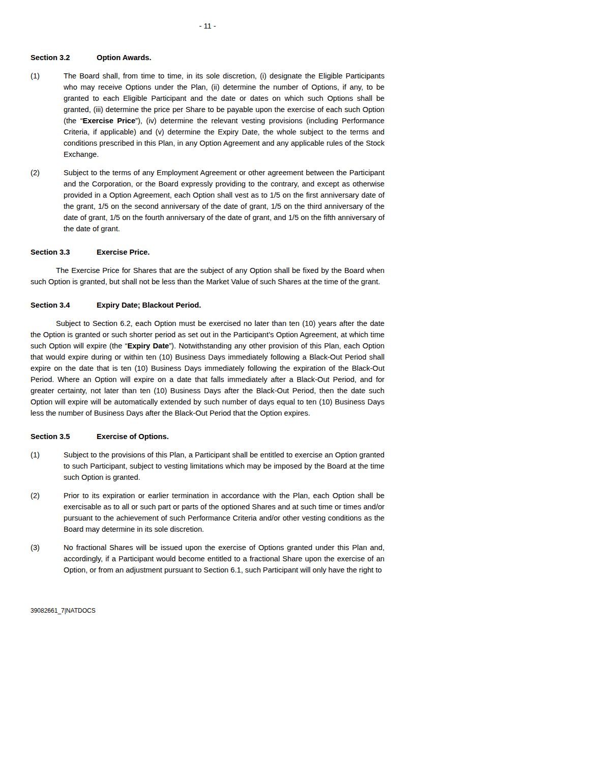- 11 -
Section 3.2 Option Awards.
(1)
The Board shall, from time to time, in its sole discretion, (i) designate the Eligible Participants who may receive Options under the Plan, (ii) determine the number of Options, if any, to be granted to each Eligible Participant and the date or dates on which such Options shall be granted, (iii) determine the price per Share to be payable upon the exercise of each such Option (the “Exercise Price”), (iv) determine the relevant vesting provisions (including Performance Criteria, if applicable) and (v) determine the Expiry Date, the whole subject to the terms and conditions prescribed in this Plan, in any Option Agreement and any applicable rules of the Stock Exchange.
(2)
Subject to the terms of any Employment Agreement or other agreement between the Participant and the Corporation, or the Board expressly providing to the contrary, and except as otherwise provided in a Option Agreement, each Option shall vest as to 1/5 on the first anniversary date of the grant, 1/5 on the second anniversary of the date of grant, 1/5 on the third anniversary of the date of grant, 1/5 on the fourth anniversary of the date of grant, and 1/5 on the fifth anniversary of the date of grant.
Section 3.3 Exercise Price.
The Exercise Price for Shares that are the subject of any Option shall be fixed by the Board when such Option is granted, but shall not be less than the Market Value of such Shares at the time of the grant.
Section 3.4 Expiry Date; Blackout Period.
Subject to Section 6.2, each Option must be exercised no later than ten (10) years after the date the Option is granted or such shorter period as set out in the Participant’s Option Agreement, at which time such Option will expire (the “Expiry Date”). Notwithstanding any other provision of this Plan, each Option that would expire during or within ten (10) Business Days immediately following a Black-Out Period shall expire on the date that is ten (10) Business Days immediately following the expiration of the Black-Out Period. Where an Option will expire on a date that falls immediately after a Black-Out Period, and for greater certainty, not later than ten (10) Business Days after the Black-Out Period, then the date such Option will expire will be automatically extended by such number of days equal to ten (10) Business Days less the number of Business Days after the Black-Out Period that the Option expires.
Section 3.5 Exercise of Options.
(1)
Subject to the provisions of this Plan, a Participant shall be entitled to exercise an Option granted to such Participant, subject to vesting limitations which may be imposed by the Board at the time such Option is granted.
(2)
Prior to its expiration or earlier termination in accordance with the Plan, each Option shall be exercisable as to all or such part or parts of the optioned Shares and at such time or times and/or pursuant to the achievement of such Performance Criteria and/or other vesting conditions as the Board may determine in its sole discretion.
(3)
No fractional Shares will be issued upon the exercise of Options granted under this Plan and, accordingly, if a Participant would become entitled to a fractional Share upon the exercise of an Option, or from an adjustment pursuant to Section 6.1, such Participant will only have the right to
39082661_7|NATDOCS